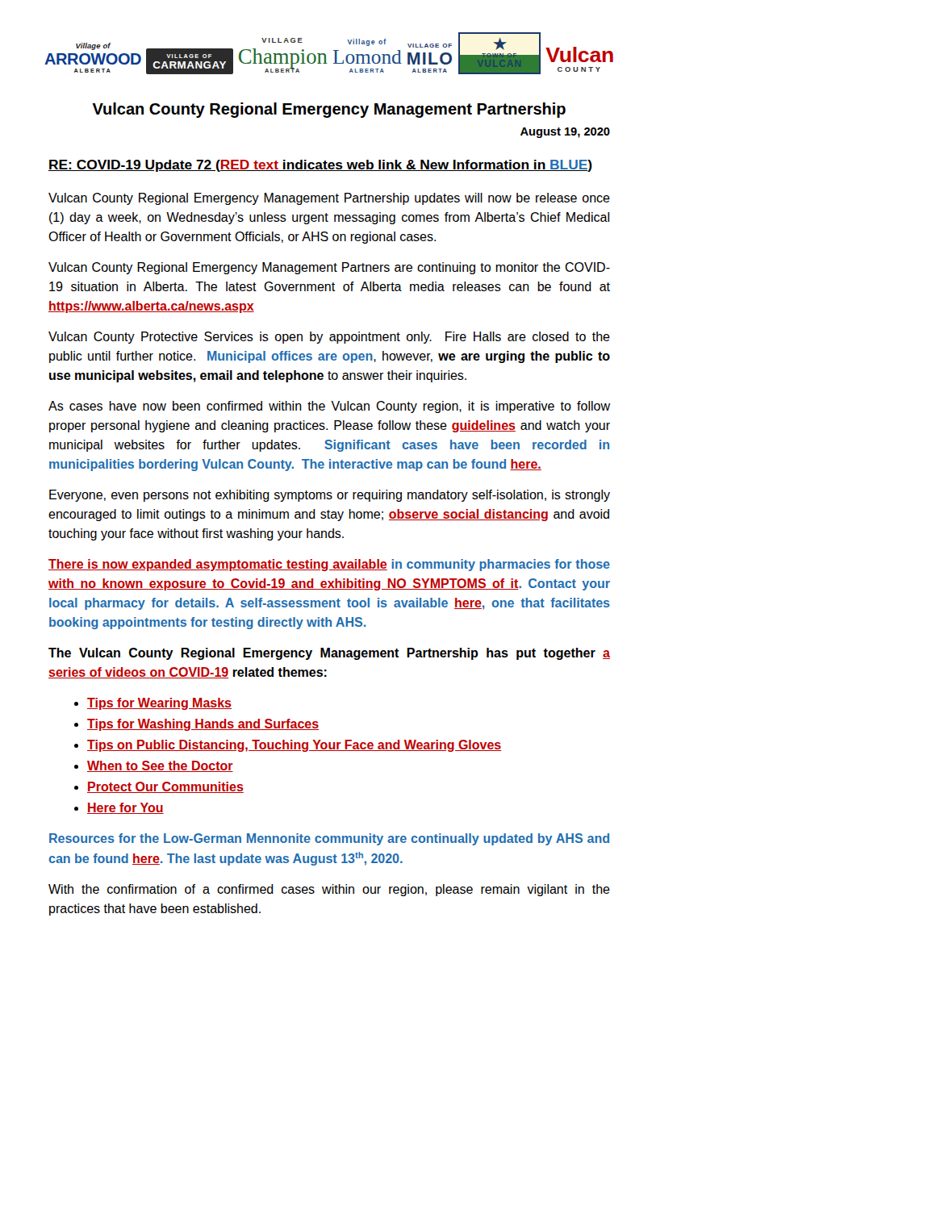Village of ARROWOOD ALBERTA
VILLAGE OF CARMANGAY
VILLAGE Champion ALBERTA
Village of Lomond ALBERTA
VILLAGE OF MILO ALBERTA
★ TOWN OF VULCAN
Vulcan COUNTY
Vulcan County Regional Emergency Management Partnership
August 19, 2020
RE: COVID-19 Update 72 (RED text indicates web link & New Information in BLUE)
Vulcan County Regional Emergency Management Partnership updates will now be release once (1) day a week, on Wednesday’s unless urgent messaging comes from Alberta’s Chief Medical Officer of Health or Government Officials, or AHS on regional cases.
Vulcan County Regional Emergency Management Partners are continuing to monitor the COVID-19 situation in Alberta. The latest Government of Alberta media releases can be found at https://www.alberta.ca/news.aspx
Vulcan County Protective Services is open by appointment only. Fire Halls are closed to the public until further notice. Municipal offices are open, however, we are urging the public to use municipal websites, email and telephone to answer their inquiries.
As cases have now been confirmed within the Vulcan County region, it is imperative to follow proper personal hygiene and cleaning practices. Please follow these guidelines and watch your municipal websites for further updates. Significant cases have been recorded in municipalities bordering Vulcan County. The interactive map can be found here.
Everyone, even persons not exhibiting symptoms or requiring mandatory self-isolation, is strongly encouraged to limit outings to a minimum and stay home; observe social distancing and avoid touching your face without first washing your hands.
There is now expanded asymptomatic testing available in community pharmacies for those with no known exposure to Covid-19 and exhibiting NO SYMPTOMS of it. Contact your local pharmacy for details. A self-assessment tool is available here, one that facilitates booking appointments for testing directly with AHS.
The Vulcan County Regional Emergency Management Partnership has put together a series of videos on COVID-19 related themes:
Tips for Wearing Masks
Tips for Washing Hands and Surfaces
Tips on Public Distancing, Touching Your Face and Wearing Gloves
When to See the Doctor
Protect Our Communities
Here for You
Resources for the Low-German Mennonite community are continually updated by AHS and can be found here. The last update was August 13th, 2020.
With the confirmation of a confirmed cases within our region, please remain vigilant in the practices that have been established.